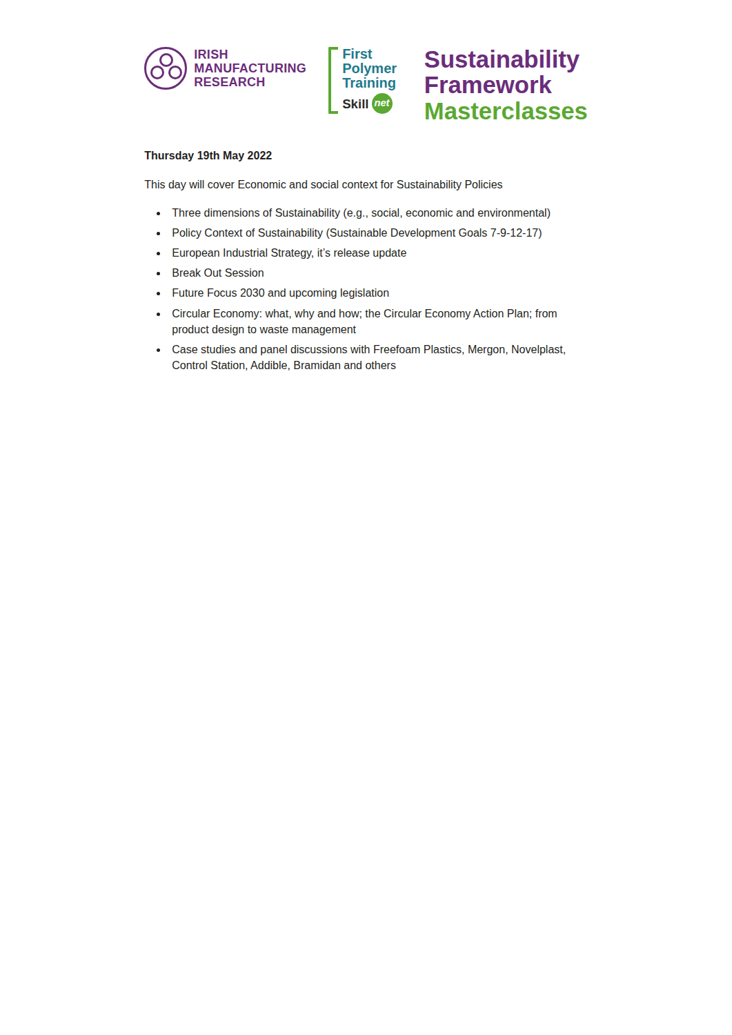Irish
Manufacturing
Research
First
Polymer
Training
Skillnet
Sustainability
Framework
Masterclasses
Thursday 19th May 2022
This day will cover Economic and social context for Sustainability Policies
Three dimensions of Sustainability (e.g., social, economic and environmental)
Policy Context of Sustainability (Sustainable Development Goals 7-9-12-17)
European Industrial Strategy, it’s release update
Break Out Session
Future Focus 2030 and upcoming legislation
Circular Economy: what, why and how; the Circular Economy Action Plan; from product design to waste management
Case studies and panel discussions with Freefoam Plastics, Mergon, Novelplast, Control Station, Addible, Bramidan and others